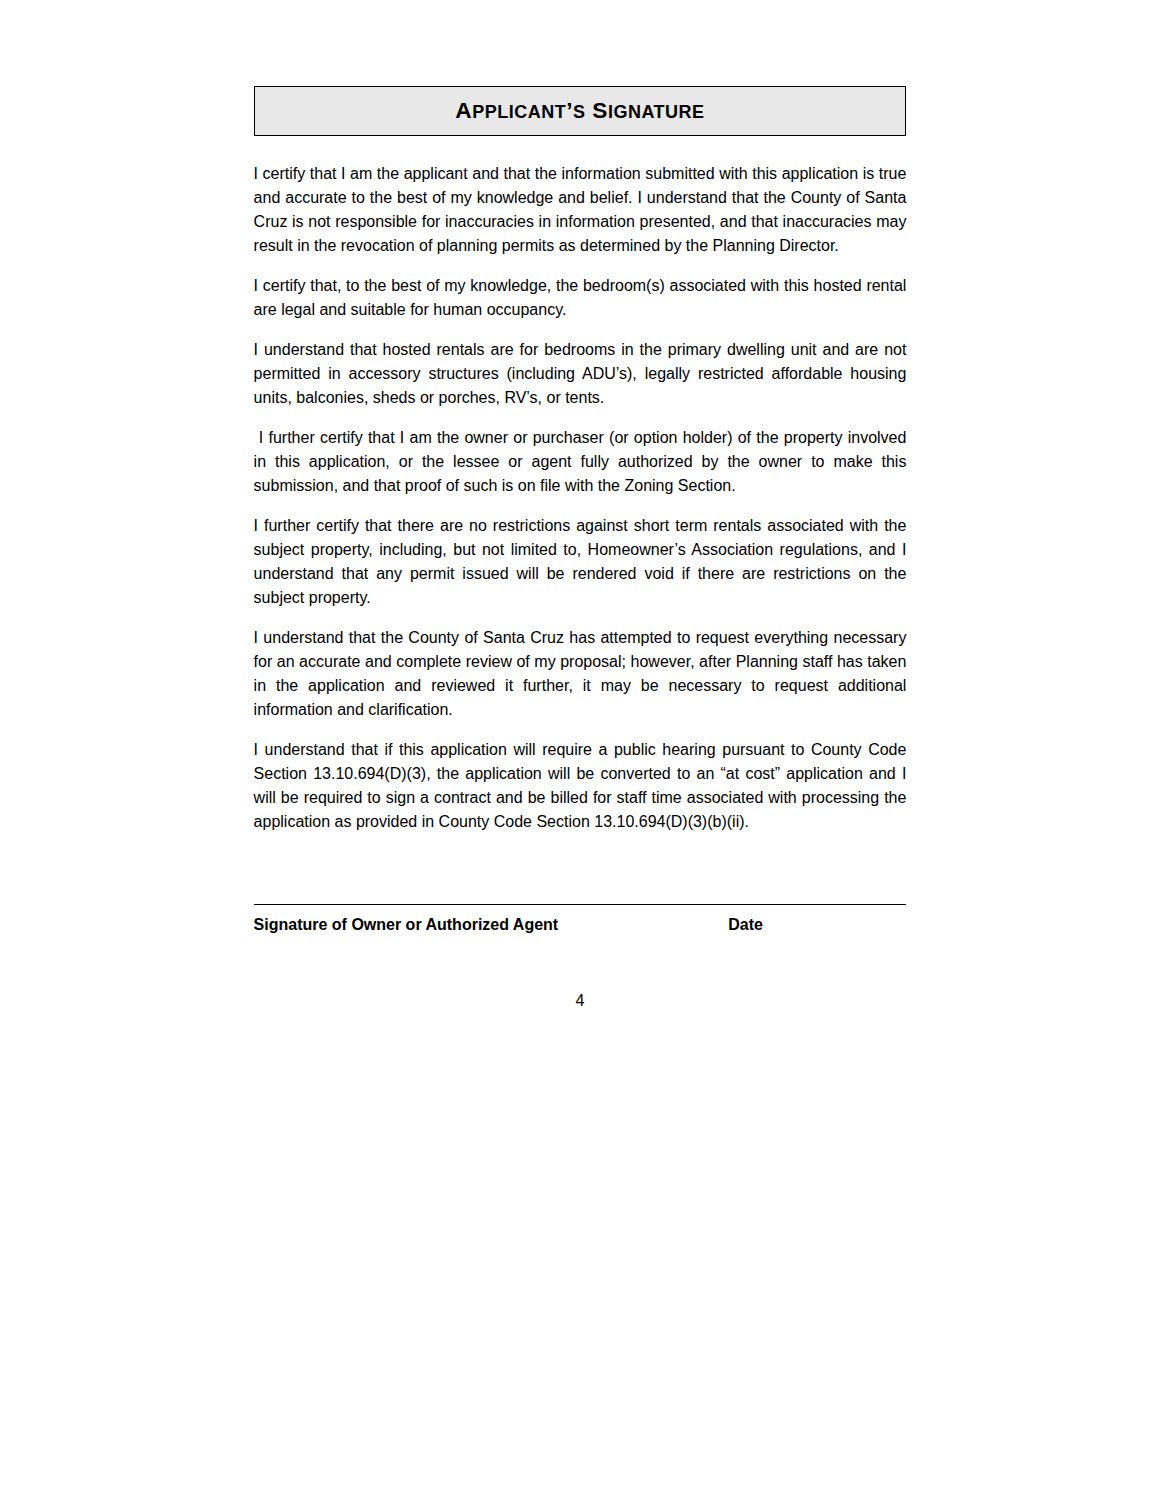APPLICANT’S SIGNATURE
I certify that I am the applicant and that the information submitted with this application is true and accurate to the best of my knowledge and belief. I understand that the County of Santa Cruz is not responsible for inaccuracies in information presented, and that inaccuracies may result in the revocation of planning permits as determined by the Planning Director.
I certify that, to the best of my knowledge, the bedroom(s) associated with this hosted rental are legal and suitable for human occupancy.
I understand that hosted rentals are for bedrooms in the primary dwelling unit and are not permitted in accessory structures (including ADU’s), legally restricted affordable housing units, balconies, sheds or porches, RV’s, or tents.
I further certify that I am the owner or purchaser (or option holder) of the property involved in this application, or the lessee or agent fully authorized by the owner to make this submission, and that proof of such is on file with the Zoning Section.
I further certify that there are no restrictions against short term rentals associated with the subject property, including, but not limited to, Homeowner’s Association regulations, and I understand that any permit issued will be rendered void if there are restrictions on the subject property.
I understand that the County of Santa Cruz has attempted to request everything necessary for an accurate and complete review of my proposal; however, after Planning staff has taken in the application and reviewed it further, it may be necessary to request additional information and clarification.
I understand that if this application will require a public hearing pursuant to County Code Section 13.10.694(D)(3), the application will be converted to an “at cost” application and I will be required to sign a contract and be billed for staff time associated with processing the application as provided in County Code Section 13.10.694(D)(3)(b)(ii).
Signature of Owner or Authorized Agent Date
4